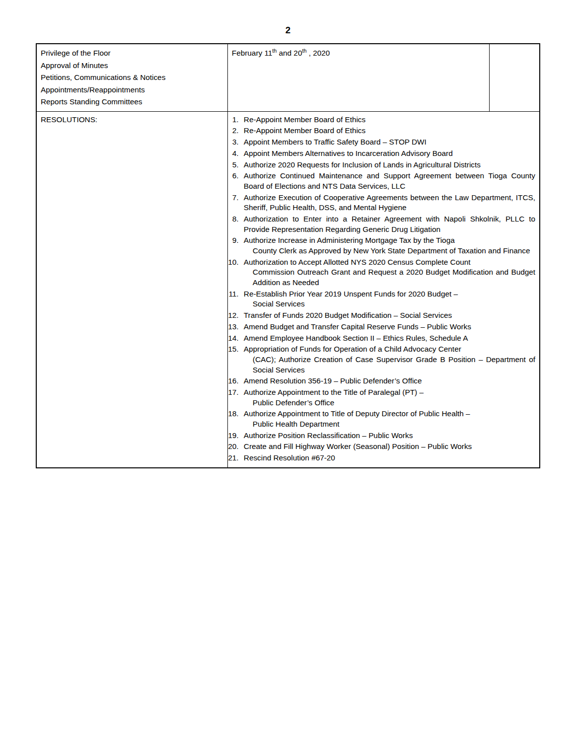2
| Privilege of the Floor Approval of Minutes Petitions, Communications & Notices Appointments/Reappointments Reports Standing Committees | February 11 th and 20 th , 2020 | |
| RESOLUTIONS: | Re-Appoint Member Board of Ethics Re-Appoint Member Board of Ethics Appoint Members to Traffic Safety Board – STOP DWI Appoint Members Alternatives to Incarceration Advisory Board Authorize 2020 Requests for Inclusion of Lands in Agricultural Districts Authorize Continued Maintenance and Support Agreement between Tioga County Board of Elections and NTS Data Services, LLC Authorize Execution of Cooperative Agreements between the Law Department, ITCS, Sheriff, Public Health, DSS, and Mental Hygiene Authorization to Enter into a Retainer Agreement with Napoli Shkolnik, PLLC to Provide Representation Regarding Generic Drug Litigation Authorize Increase in Administering Mortgage Tax by the Tioga County Clerk as Approved by New York State Department of Taxation and Finance Authorization to Accept Allotted NYS 2020 Census Complete Count Commission Outreach Grant and Request a 2020 Budget Modification and Budget Addition as Needed Re-Establish Prior Year 2019 Unspent Funds for 2020 Budget – Social Services Transfer of Funds 2020 Budget Modification – Social Services Amend Budget and Transfer Capital Reserve Funds – Public Works Amend Employee Handbook Section II – Ethics Rules, Schedule A Appropriation of Funds for Operation of a Child Advocacy Center (CAC); Authorize Creation of Case Supervisor Grade B Position – Department of Social Services Amend Resolution 356-19 – Public Defender’s Office Authorize Appointment to the Title of Paralegal (PT) – Public Defender’s Office Authorize Appointment to Title of Deputy Director of Public Health – Public Health Department Authorize Position Reclassification – Public Works Create and Fill Highway Worker (Seasonal) Position – Public Works Rescind Resolution #67-20 |